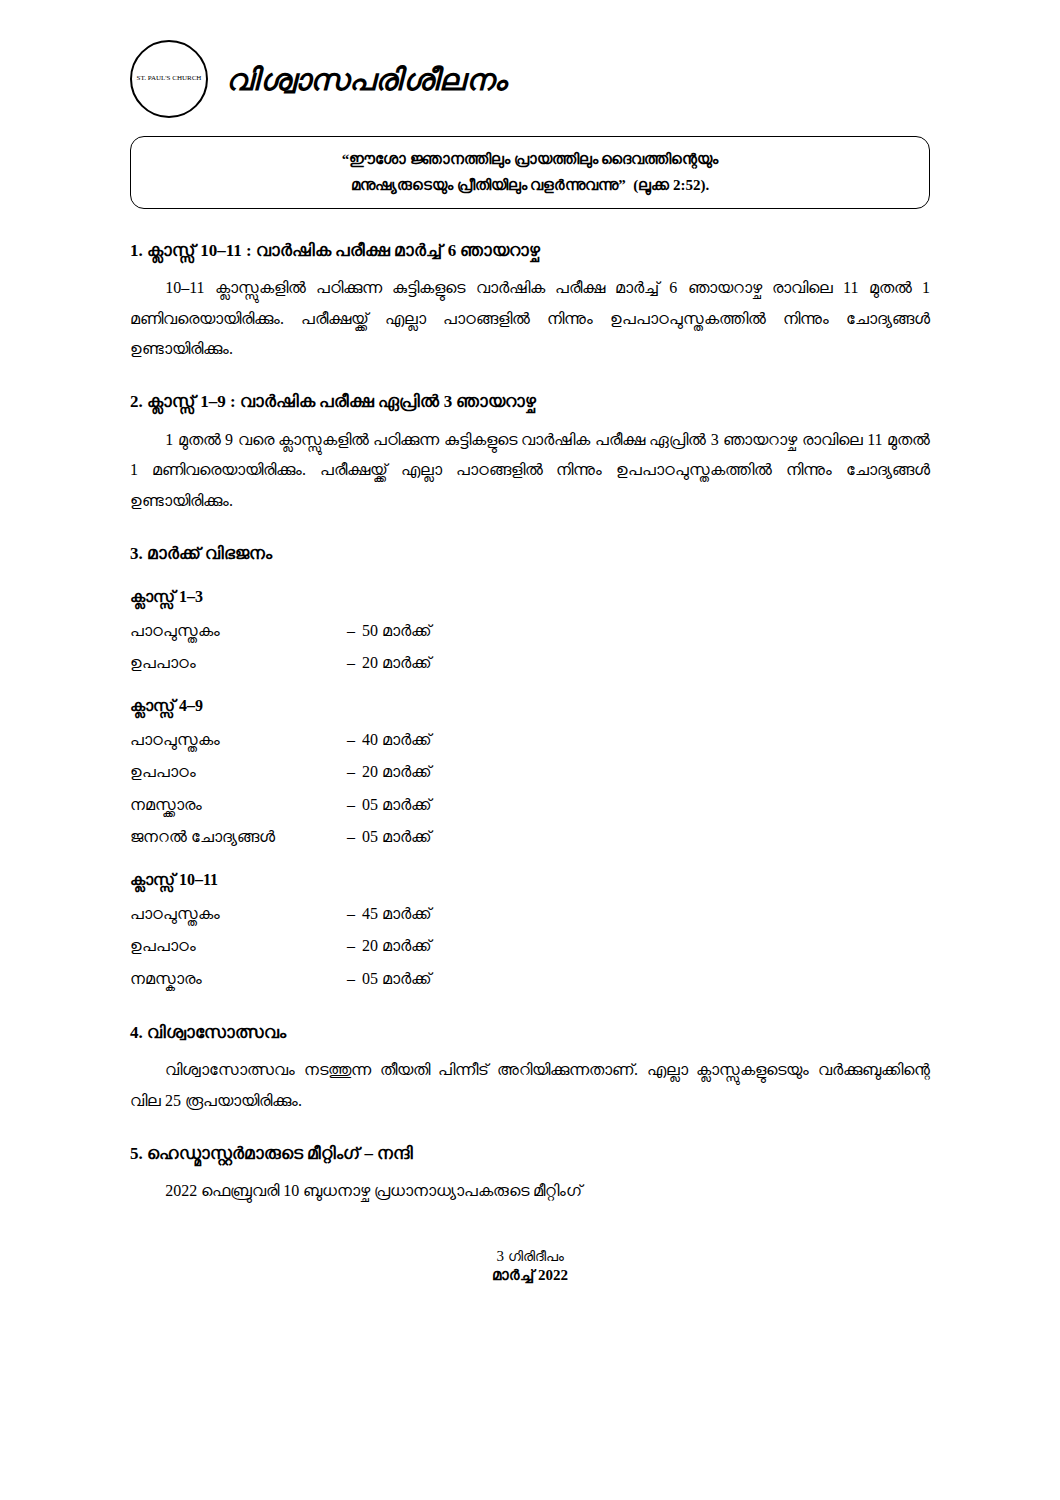ST. PAUL'S CHURCH
വിശ്വാസപരിശീലനം
“ഈശോ ജ്ഞാനത്തിലും പ്രായത്തിലും ദൈവത്തിന്റെയും
മനുഷ്യരുടെയും പ്രീതിയിലും വളർന്നുവന്നു” (ലൂക്ക 2:52).
1. ക്ലാസ്സ് 10–11 : വാർഷിക പരീക്ഷ മാർച്ച് 6 ഞായറാഴ്ച
10–11 ക്ലാസ്സുകളിൽ പഠിക്കുന്ന കുട്ടികളുടെ വാർഷിക പരീക്ഷ മാർച്ച് 6 ഞായറാഴ്ച രാവിലെ 11 മുതൽ 1 മണിവരെയായിരിക്കും. പരീക്ഷയ്ക്ക് എല്ലാ പാഠങ്ങളിൽ നിന്നും ഉപപാഠപുസ്തകത്തിൽ നിന്നും ചോദ്യങ്ങൾ ഉണ്ടായിരിക്കും.
2. ക്ലാസ്സ് 1–9 : വാർഷിക പരീക്ഷ ഏപ്രിൽ 3 ഞായറാഴ്ച
1 മുതൽ 9 വരെ ക്ലാസ്സുകളിൽ പഠിക്കുന്ന കുട്ടികളുടെ വാർഷിക പരീക്ഷ ഏപ്രിൽ 3 ഞായറാഴ്ച രാവിലെ 11 മുതൽ 1 മണിവരെയായിരിക്കും. പരീക്ഷയ്ക്ക് എല്ലാ പാഠങ്ങളിൽ നിന്നും ഉപപാഠപുസ്തകത്തിൽ നിന്നും ചോദ്യങ്ങൾ ഉണ്ടായിരിക്കും.
3. മാർക്ക് വിഭജനം
ക്ലാസ്സ് 1–3
| പാഠപുസ്തകം | – | 50 മാർക്ക് |
| ഉപപാഠം | – | 20 മാർക്ക് |
ക്ലാസ്സ് 4–9
| പാഠപുസ്തകം | – | 40 മാർക്ക് |
| ഉപപാഠം | – | 20 മാർക്ക് |
| നമസ്ക്കാരം | – | 05 മാർക്ക് |
| ജനറൽ ചോദ്യങ്ങൾ | – | 05 മാർക്ക് |
ക്ലാസ്സ് 10–11
| പാഠപുസ്തകം | – | 45 മാർക്ക് |
| ഉപപാഠം | – | 20 മാർക്ക് |
| നമസ്കാരം | – | 05 മാർക്ക് |
4. വിശ്വാസോത്സവം
വിശ്വാസോത്സവം നടത്തുന്ന തീയതി പിന്നീട് അറിയിക്കുന്നതാണ്. എല്ലാ ക്ലാസ്സുകളുടെയും വർക്കുബുക്കിന്റെ വില 25 രൂപയായിരിക്കും.
5. ഹെഡ്മാസ്റ്റർമാരുടെ മീറ്റിംഗ് – നന്ദി
2022 ഫെബ്രുവരി 10 ബുധനാഴ്ച പ്രധാനാധ്യാപകരുടെ മീറ്റിംഗ്
3 ഗിരിദീപം
മാർച്ച് 2022